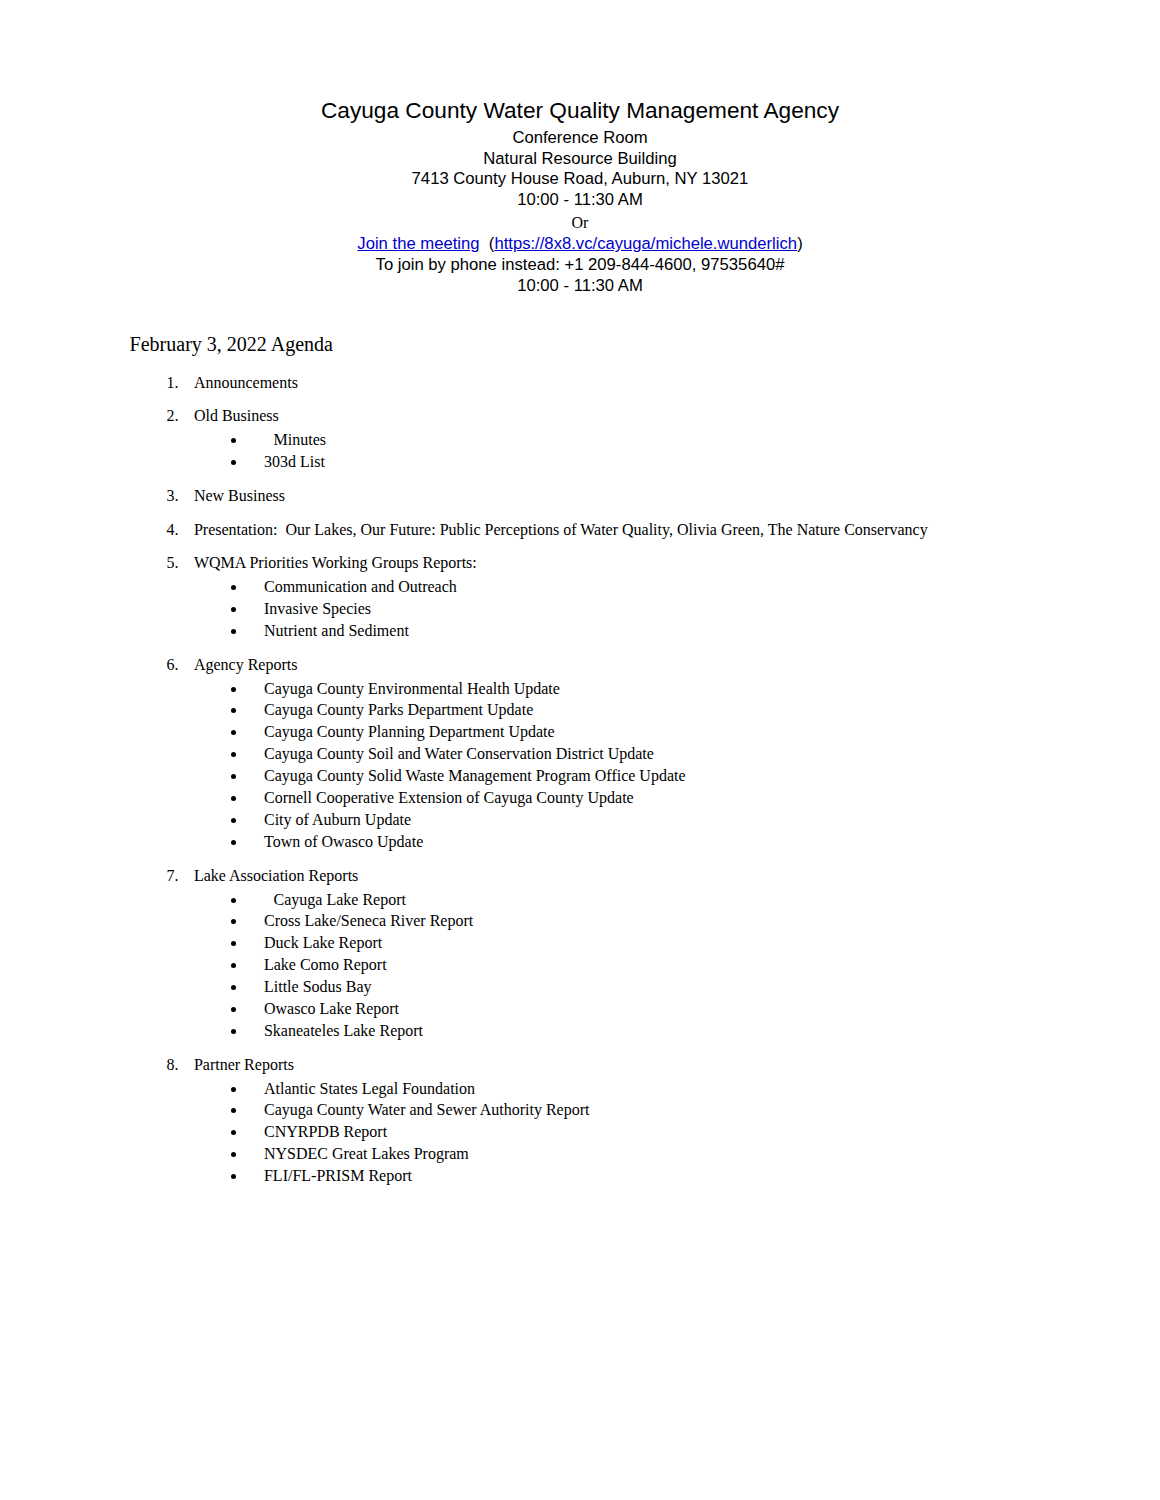Cayuga County Water Quality Management Agency
Conference Room
Natural Resource Building
7413 County House Road, Auburn, NY 13021
10:00 - 11:30 AM
Or
Join the meeting (https://8x8.vc/cayuga/michele.wunderlich)
To join by phone instead: +1 209-844-4600, 97535640#
10:00 - 11:30 AM
February 3, 2022 Agenda
Announcements
Old Business
Minutes
303d List
New Business
Presentation: Our Lakes, Our Future: Public Perceptions of Water Quality, Olivia Green, The Nature Conservancy
WQMA Priorities Working Groups Reports:
Communication and Outreach
Invasive Species
Nutrient and Sediment
Agency Reports
Cayuga County Environmental Health Update
Cayuga County Parks Department Update
Cayuga County Planning Department Update
Cayuga County Soil and Water Conservation District Update
Cayuga County Solid Waste Management Program Office Update
Cornell Cooperative Extension of Cayuga County Update
City of Auburn Update
Town of Owasco Update
Lake Association Reports
Cayuga Lake Report
Cross Lake/Seneca River Report
Duck Lake Report
Lake Como Report
Little Sodus Bay
Owasco Lake Report
Skaneateles Lake Report
Partner Reports
Atlantic States Legal Foundation
Cayuga County Water and Sewer Authority Report
CNYRPDB Report
NYSDEC Great Lakes Program
FLI/FL-PRISM Report